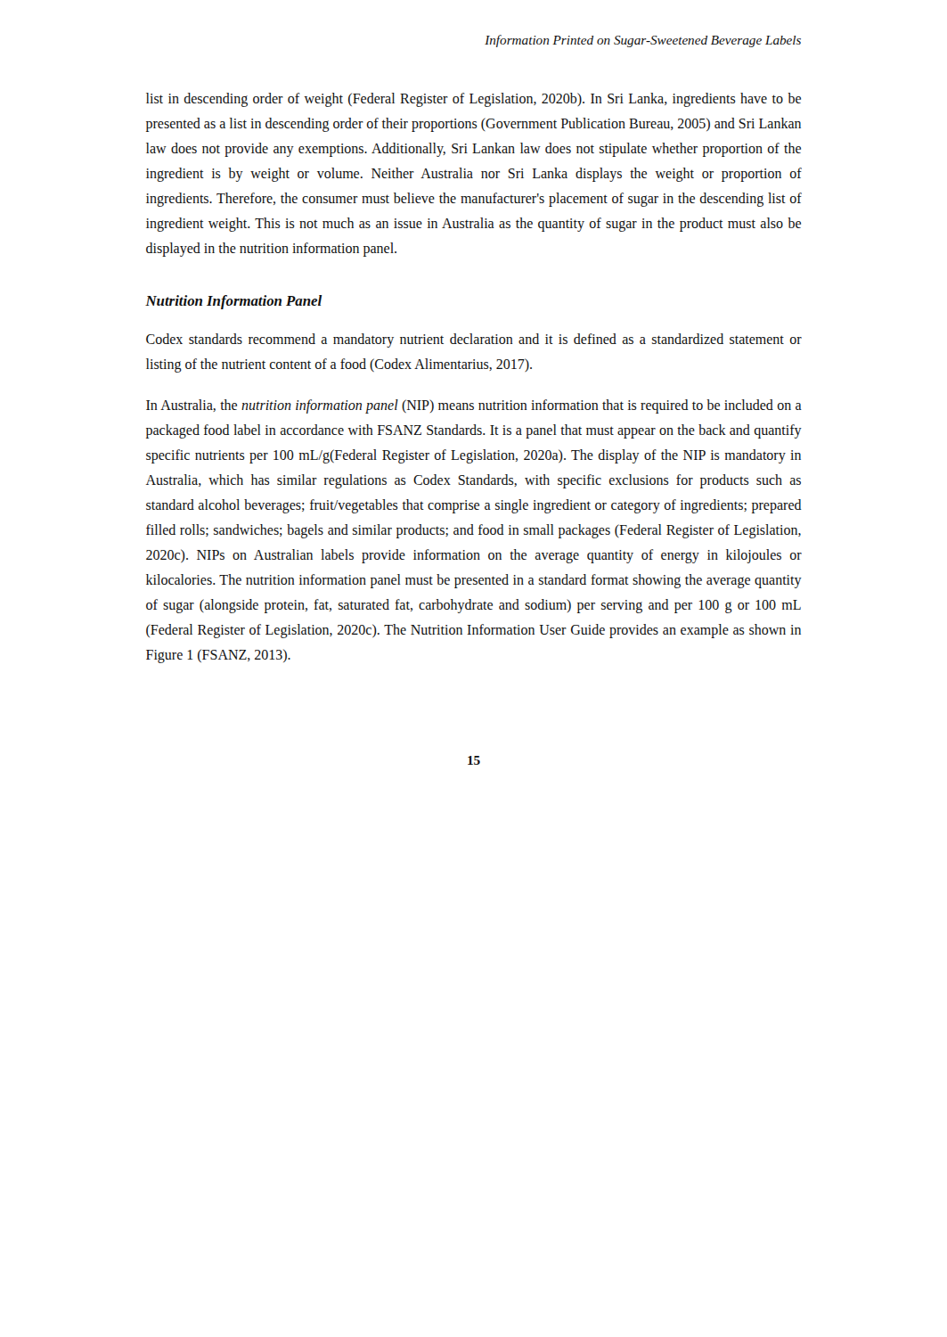Information Printed on Sugar-Sweetened Beverage Labels
list in descending order of weight (Federal Register of Legislation, 2020b). In Sri Lanka, ingredients have to be presented as a list in descending order of their proportions (Government Publication Bureau, 2005) and Sri Lankan law does not provide any exemptions. Additionally, Sri Lankan law does not stipulate whether proportion of the ingredient is by weight or volume. Neither Australia nor Sri Lanka displays the weight or proportion of ingredients. Therefore, the consumer must believe the manufacturer's placement of sugar in the descending list of ingredient weight. This is not much as an issue in Australia as the quantity of sugar in the product must also be displayed in the nutrition information panel.
Nutrition Information Panel
Codex standards recommend a mandatory nutrient declaration and it is defined as a standardized statement or listing of the nutrient content of a food (Codex Alimentarius, 2017).
In Australia, the nutrition information panel (NIP) means nutrition information that is required to be included on a packaged food label in accordance with FSANZ Standards. It is a panel that must appear on the back and quantify specific nutrients per 100 mL/g(Federal Register of Legislation, 2020a). The display of the NIP is mandatory in Australia, which has similar regulations as Codex Standards, with specific exclusions for products such as standard alcohol beverages; fruit/vegetables that comprise a single ingredient or category of ingredients; prepared filled rolls; sandwiches; bagels and similar products; and food in small packages (Federal Register of Legislation, 2020c). NIPs on Australian labels provide information on the average quantity of energy in kilojoules or kilocalories. The nutrition information panel must be presented in a standard format showing the average quantity of sugar (alongside protein, fat, saturated fat, carbohydrate and sodium) per serving and per 100 g or 100 mL (Federal Register of Legislation, 2020c). The Nutrition Information User Guide provides an example as shown in Figure 1 (FSANZ, 2013).
15